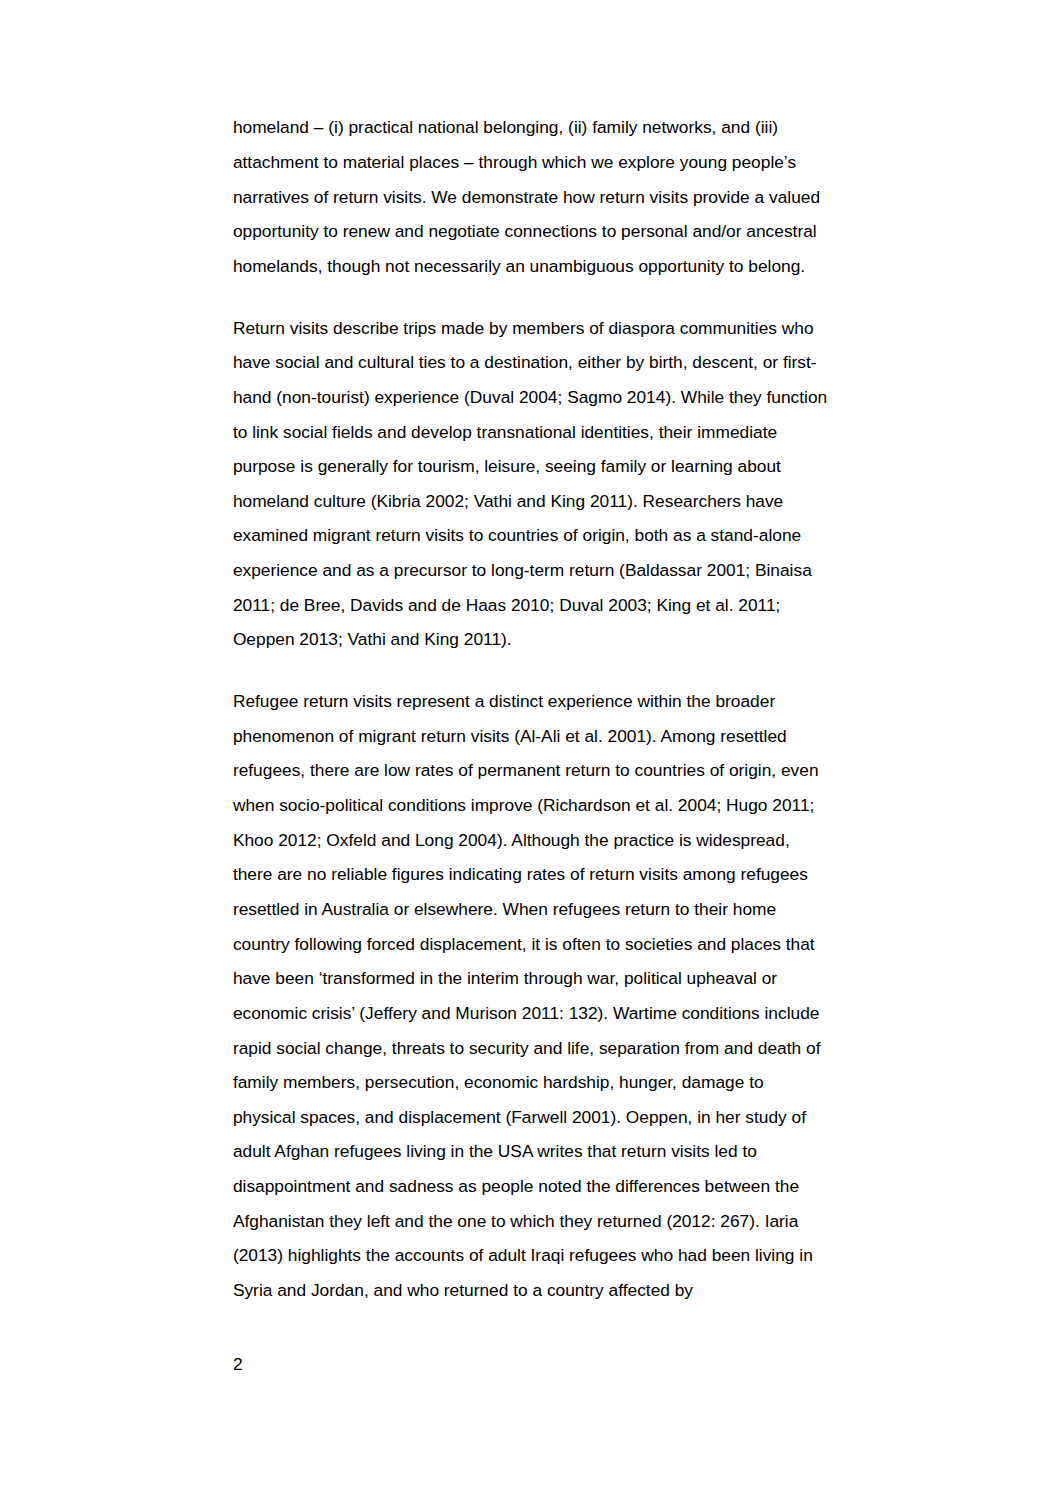homeland – (i) practical national belonging, (ii) family networks, and (iii) attachment to material places – through which we explore young people’s narratives of return visits. We demonstrate how return visits provide a valued opportunity to renew and negotiate connections to personal and/or ancestral homelands, though not necessarily an unambiguous opportunity to belong.
Return visits describe trips made by members of diaspora communities who have social and cultural ties to a destination, either by birth, descent, or first-hand (non-tourist) experience (Duval 2004; Sagmo 2014). While they function to link social fields and develop transnational identities, their immediate purpose is generally for tourism, leisure, seeing family or learning about homeland culture (Kibria 2002; Vathi and King 2011). Researchers have examined migrant return visits to countries of origin, both as a stand-alone experience and as a precursor to long-term return (Baldassar 2001; Binaisa 2011; de Bree, Davids and de Haas 2010; Duval 2003; King et al. 2011; Oeppen 2013; Vathi and King 2011).
Refugee return visits represent a distinct experience within the broader phenomenon of migrant return visits (Al-Ali et al. 2001). Among resettled refugees, there are low rates of permanent return to countries of origin, even when socio-political conditions improve (Richardson et al. 2004; Hugo 2011; Khoo 2012; Oxfeld and Long 2004). Although the practice is widespread, there are no reliable figures indicating rates of return visits among refugees resettled in Australia or elsewhere. When refugees return to their home country following forced displacement, it is often to societies and places that have been ‘transformed in the interim through war, political upheaval or economic crisis’ (Jeffery and Murison 2011: 132). Wartime conditions include rapid social change, threats to security and life, separation from and death of family members, persecution, economic hardship, hunger, damage to physical spaces, and displacement (Farwell 2001). Oeppen, in her study of adult Afghan refugees living in the USA writes that return visits led to disappointment and sadness as people noted the differences between the Afghanistan they left and the one to which they returned (2012: 267). Iaria (2013) highlights the accounts of adult Iraqi refugees who had been living in Syria and Jordan, and who returned to a country affected by
2